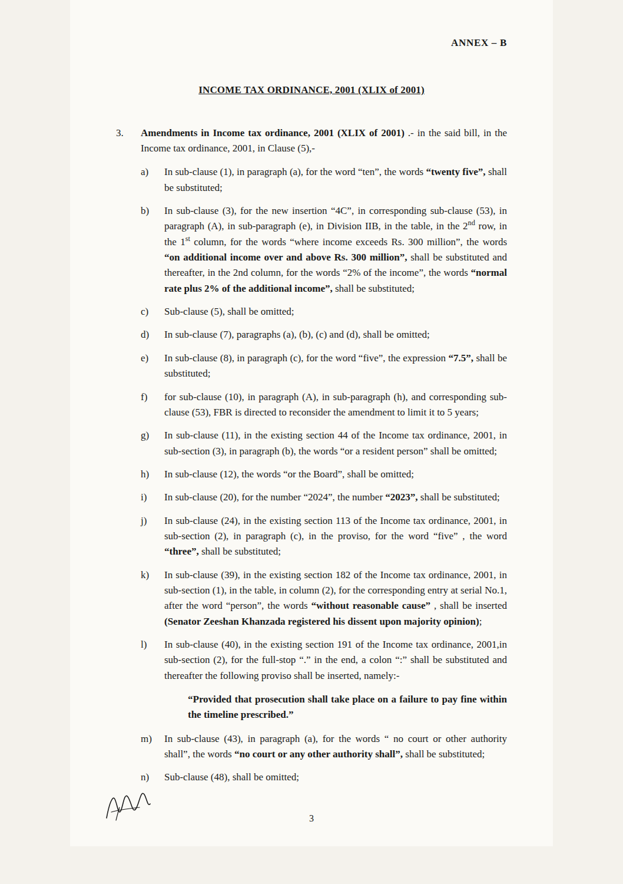ANNEX – B
INCOME TAX ORDINANCE, 2001 (XLIX of 2001)
3.
Amendments in Income tax ordinance, 2001 (XLIX of 2001) .- in the said bill, in the Income tax ordinance, 2001, in Clause (5),-
a) In sub-clause (1), in paragraph (a), for the word “ten”, the words “twenty five”, shall be substituted;
b) In sub-clause (3), for the new insertion “4C”, in corresponding sub-clause (53), in paragraph (A), in sub-paragraph (e), in Division IIB, in the table, in the 2nd row, in the 1st column, for the words “where income exceeds Rs. 300 million”, the words “on additional income over and above Rs. 300 million”, shall be substituted and thereafter, in the 2nd column, for the words “2% of the income”, the words “normal rate plus 2% of the additional income”, shall be substituted;
c) Sub-clause (5), shall be omitted;
d) In sub-clause (7), paragraphs (a), (b), (c) and (d), shall be omitted;
e) In sub-clause (8), in paragraph (c), for the word “five”, the expression “7.5”, shall be substituted;
f) for sub-clause (10), in paragraph (A), in sub-paragraph (h), and corresponding sub- clause (53), FBR is directed to reconsider the amendment to limit it to 5 years;
g) In sub-clause (11), in the existing section 44 of the Income tax ordinance, 2001, in sub-section (3), in paragraph (b), the words “or a resident person” shall be omitted;
h) In sub-clause (12), the words “or the Board”, shall be omitted;
i) In sub-clause (20), for the number “2024”, the number “2023”, shall be substituted;
j) In sub-clause (24), in the existing section 113 of the Income tax ordinance, 2001, in sub-section (2), in paragraph (c), in the proviso, for the word “five” , the word “three”, shall be substituted;
k) In sub-clause (39), in the existing section 182 of the Income tax ordinance, 2001, in sub-section (1), in the table, in column (2), for the corresponding entry at serial No.1, after the word “person”, the words “without reasonable cause” , shall be inserted (Senator Zeeshan Khanzada registered his dissent upon majority opinion);
l) In sub-clause (40), in the existing section 191 of the Income tax ordinance, 2001,in sub-section (2), for the full-stop “.” in the end, a colon “:” shall be substituted and thereafter the following proviso shall be inserted, namely:-
“Provided that prosecution shall take place on a failure to pay fine within the timeline prescribed.”
m) In sub-clause (43), in paragraph (a), for the words “ no court or other authority shall”, the words “no court or any other authority shall”, shall be substituted;
n) Sub-clause (48), shall be omitted;
3